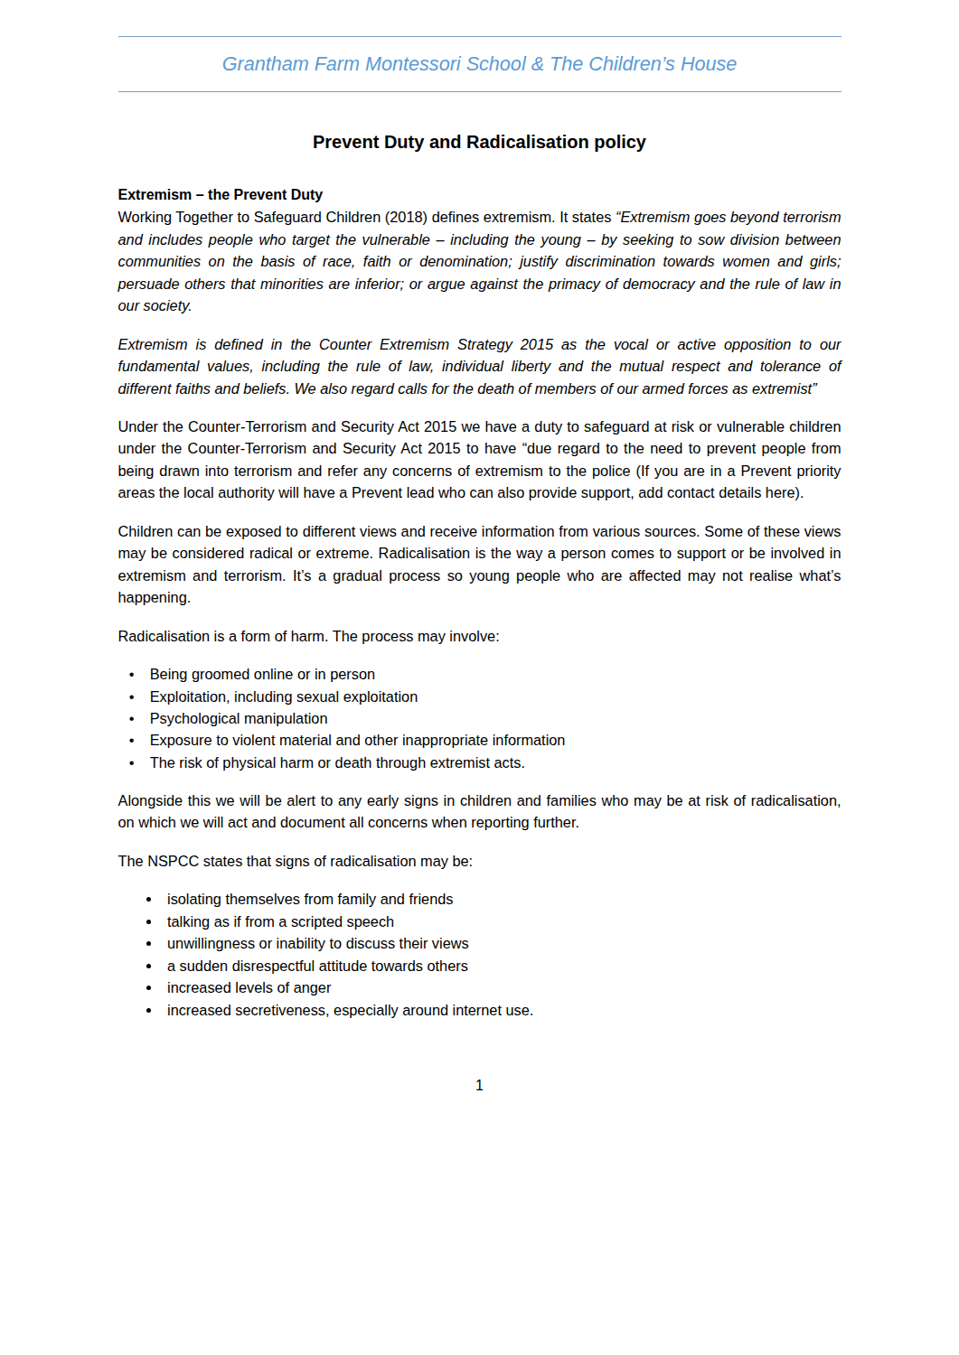Grantham Farm Montessori School & The Children’s House
Prevent Duty and Radicalisation policy
Extremism – the Prevent Duty
Working Together to Safeguard Children (2018) defines extremism. It states “Extremism goes beyond terrorism and includes people who target the vulnerable – including the young – by seeking to sow division between communities on the basis of race, faith or denomination; justify discrimination towards women and girls; persuade others that minorities are inferior; or argue against the primacy of democracy and the rule of law in our society.
Extremism is defined in the Counter Extremism Strategy 2015 as the vocal or active opposition to our fundamental values, including the rule of law, individual liberty and the mutual respect and tolerance of different faiths and beliefs. We also regard calls for the death of members of our armed forces as extremist”
Under the Counter-Terrorism and Security Act 2015 we have a duty to safeguard at risk or vulnerable children under the Counter-Terrorism and Security Act 2015 to have “due regard to the need to prevent people from being drawn into terrorism and refer any concerns of extremism to the police (If you are in a Prevent priority areas the local authority will have a Prevent lead who can also provide support, add contact details here).
Children can be exposed to different views and receive information from various sources. Some of these views may be considered radical or extreme. Radicalisation is the way a person comes to support or be involved in extremism and terrorism. It’s a gradual process so young people who are affected may not realise what’s happening.
Radicalisation is a form of harm. The process may involve:
Being groomed online or in person
Exploitation, including sexual exploitation
Psychological manipulation
Exposure to violent material and other inappropriate information
The risk of physical harm or death through extremist acts.
Alongside this we will be alert to any early signs in children and families who may be at risk of radicalisation, on which we will act and document all concerns when reporting further.
The NSPCC states that signs of radicalisation may be:
isolating themselves from family and friends
talking as if from a scripted speech
unwillingness or inability to discuss their views
a sudden disrespectful attitude towards others
increased levels of anger
increased secretiveness, especially around internet use.
1